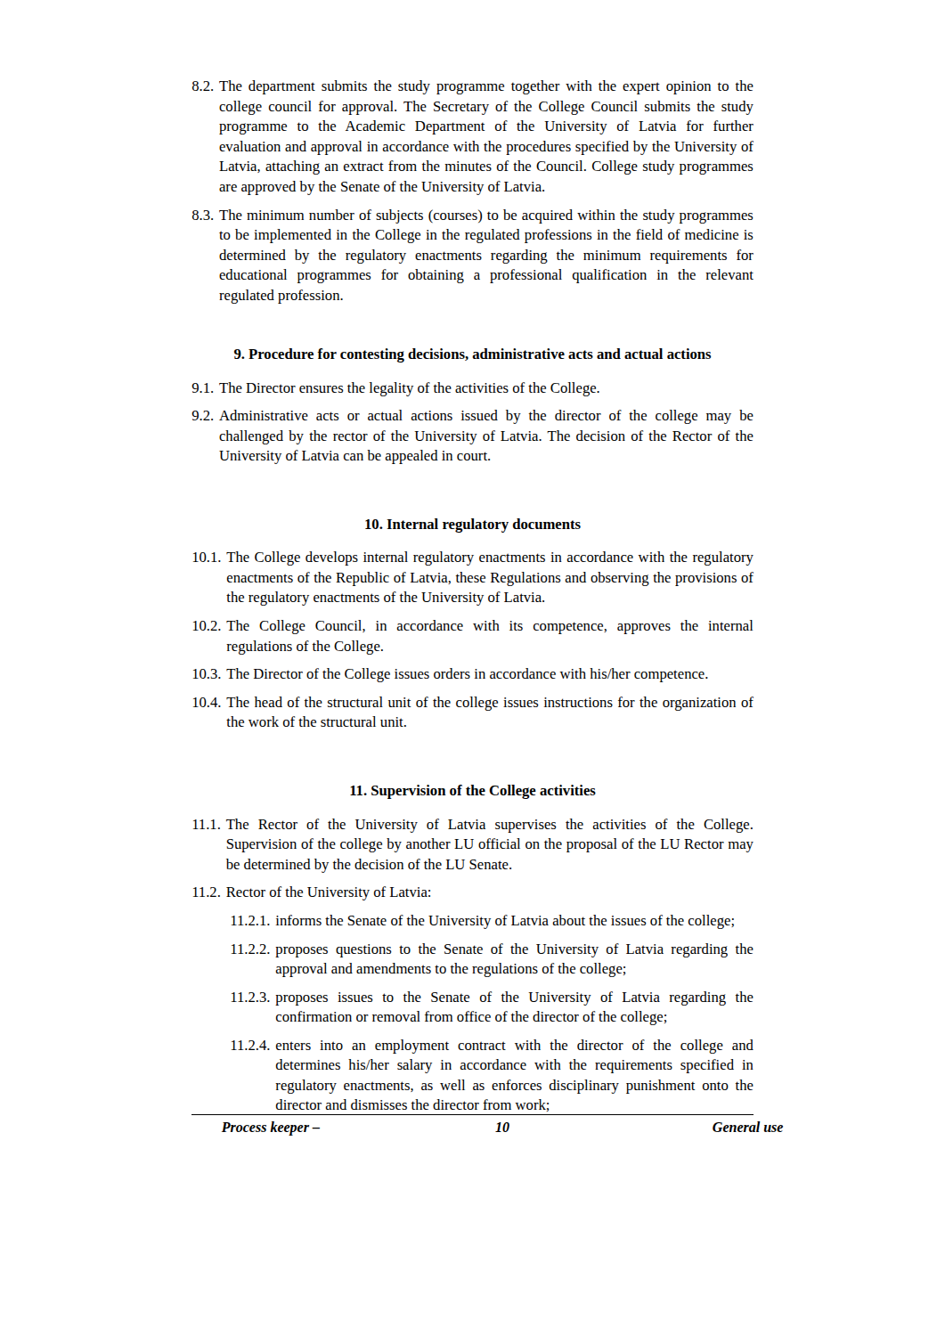8.2. The department submits the study programme together with the expert opinion to the college council for approval. The Secretary of the College Council submits the study programme to the Academic Department of the University of Latvia for further evaluation and approval in accordance with the procedures specified by the University of Latvia, attaching an extract from the minutes of the Council. College study programmes are approved by the Senate of the University of Latvia.
8.3. The minimum number of subjects (courses) to be acquired within the study programmes to be implemented in the College in the regulated professions in the field of medicine is determined by the regulatory enactments regarding the minimum requirements for educational programmes for obtaining a professional qualification in the relevant regulated profession.
9. Procedure for contesting decisions, administrative acts and actual actions
9.1. The Director ensures the legality of the activities of the College.
9.2. Administrative acts or actual actions issued by the director of the college may be challenged by the rector of the University of Latvia. The decision of the Rector of the University of Latvia can be appealed in court.
10. Internal regulatory documents
10.1. The College develops internal regulatory enactments in accordance with the regulatory enactments of the Republic of Latvia, these Regulations and observing the provisions of the regulatory enactments of the University of Latvia.
10.2. The College Council, in accordance with its competence, approves the internal regulations of the College.
10.3. The Director of the College issues orders in accordance with his/her competence.
10.4. The head of the structural unit of the college issues instructions for the organization of the work of the structural unit.
11. Supervision of the College activities
11.1. The Rector of the University of Latvia supervises the activities of the College. Supervision of the college by another LU official on the proposal of the LU Rector may be determined by the decision of the LU Senate.
11.2. Rector of the University of Latvia:
11.2.1. informs the Senate of the University of Latvia about the issues of the college;
11.2.2. proposes questions to the Senate of the University of Latvia regarding the approval and amendments to the regulations of the college;
11.2.3. proposes issues to the Senate of the University of Latvia regarding the confirmation or removal from office of the director of the college;
11.2.4. enters into an employment contract with the director of the college and determines his/her salary in accordance with the requirements specified in regulatory enactments, as well as enforces disciplinary punishment onto the director and dismisses the director from work;
Process keeper –
10
General use